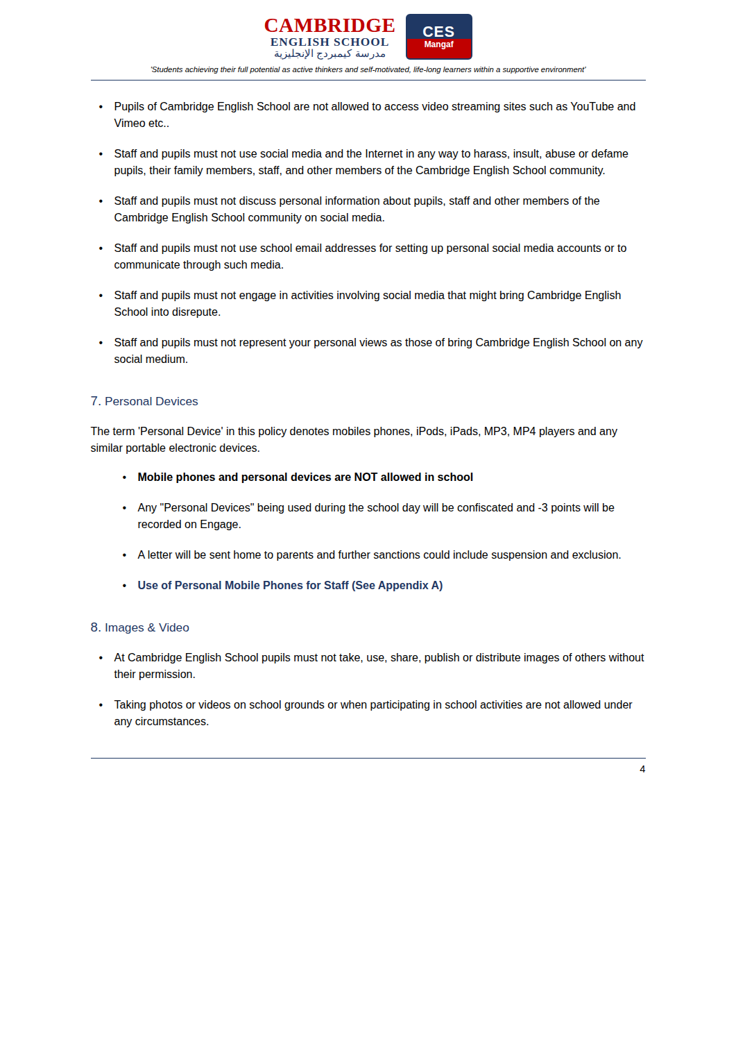CAMBRIDGE
ENGLISH SCHOOL
مدرسة كيمبردج الإنجليزية
CES
Mangaf
'Students achieving their full potential as active thinkers and self-motivated, life-long learners within a supportive environment'
Pupils of Cambridge English School are not allowed to access video streaming sites such as YouTube and Vimeo etc..
Staff and pupils must not use social media and the Internet in any way to harass, insult, abuse or defame pupils, their family members, staff, and other members of the Cambridge English School community.
Staff and pupils must not discuss personal information about pupils, staff and other members of the Cambridge English School community on social media.
Staff and pupils must not use school email addresses for setting up personal social media accounts or to communicate through such media.
Staff and pupils must not engage in activities involving social media that might bring Cambridge English School into disrepute.
Staff and pupils must not represent your personal views as those of bring Cambridge English School on any social medium.
7. Personal Devices
The term 'Personal Device' in this policy denotes mobiles phones, iPods, iPads, MP3, MP4 players and any similar portable electronic devices.
Mobile phones and personal devices are NOT allowed in school
Any "Personal Devices" being used during the school day will be confiscated and -3 points will be recorded on Engage.
A letter will be sent home to parents and further sanctions could include suspension and exclusion.
Use of Personal Mobile Phones for Staff (See Appendix A)
8. Images & Video
At Cambridge English School pupils must not take, use, share, publish or distribute images of others without their permission.
Taking photos or videos on school grounds or when participating in school activities are not allowed under any circumstances.
4